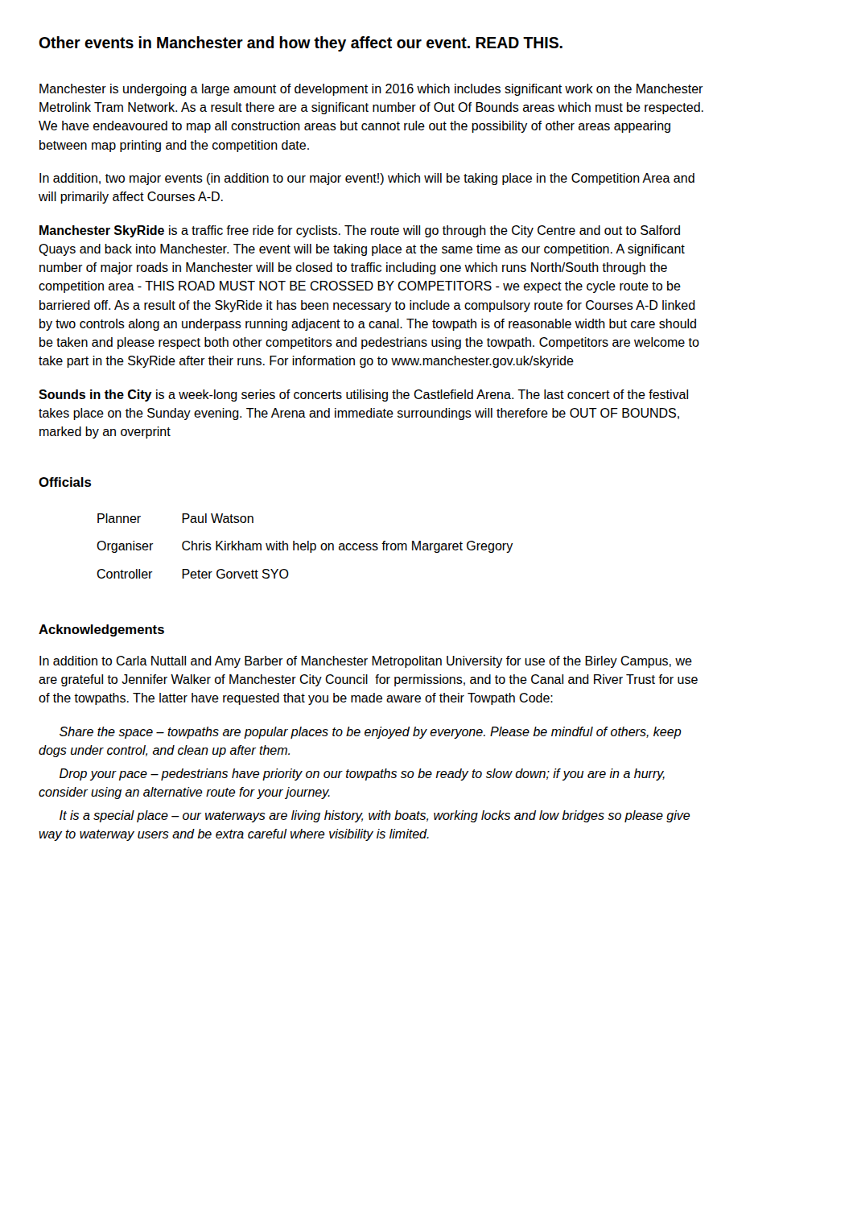Other events in Manchester and how they affect our event. READ THIS.
Manchester is undergoing a large amount of development in 2016 which includes significant work on the Manchester Metrolink Tram Network. As a result there are a significant number of Out Of Bounds areas which must be respected. We have endeavoured to map all construction areas but cannot rule out the possibility of other areas appearing between map printing and the competition date.
In addition, two major events (in addition to our major event!) which will be taking place in the Competition Area and will primarily affect Courses A-D.
Manchester SkyRide is a traffic free ride for cyclists. The route will go through the City Centre and out to Salford Quays and back into Manchester. The event will be taking place at the same time as our competition. A significant number of major roads in Manchester will be closed to traffic including one which runs North/South through the competition area - THIS ROAD MUST NOT BE CROSSED BY COMPETITORS - we expect the cycle route to be barriered off. As a result of the SkyRide it has been necessary to include a compulsory route for Courses A-D linked by two controls along an underpass running adjacent to a canal. The towpath is of reasonable width but care should be taken and please respect both other competitors and pedestrians using the towpath. Competitors are welcome to take part in the SkyRide after their runs. For information go to www.manchester.gov.uk/skyride
Sounds in the City is a week-long series of concerts utilising the Castlefield Arena. The last concert of the festival takes place on the Sunday evening. The Arena and immediate surroundings will therefore be OUT OF BOUNDS, marked by an overprint
Officials
| Planner | Paul Watson |
| Organiser | Chris Kirkham with help on access from Margaret Gregory |
| Controller | Peter Gorvett SYO |
Acknowledgements
In addition to Carla Nuttall and Amy Barber of Manchester Metropolitan University for use of the Birley Campus, we are grateful to Jennifer Walker of Manchester City Council for permissions, and to the Canal and River Trust for use of the towpaths. The latter have requested that you be made aware of their Towpath Code:
Share the space – towpaths are popular places to be enjoyed by everyone. Please be mindful of others, keep dogs under control, and clean up after them.
Drop your pace – pedestrians have priority on our towpaths so be ready to slow down; if you are in a hurry, consider using an alternative route for your journey.
It is a special place – our waterways are living history, with boats, working locks and low bridges so please give way to waterway users and be extra careful where visibility is limited.